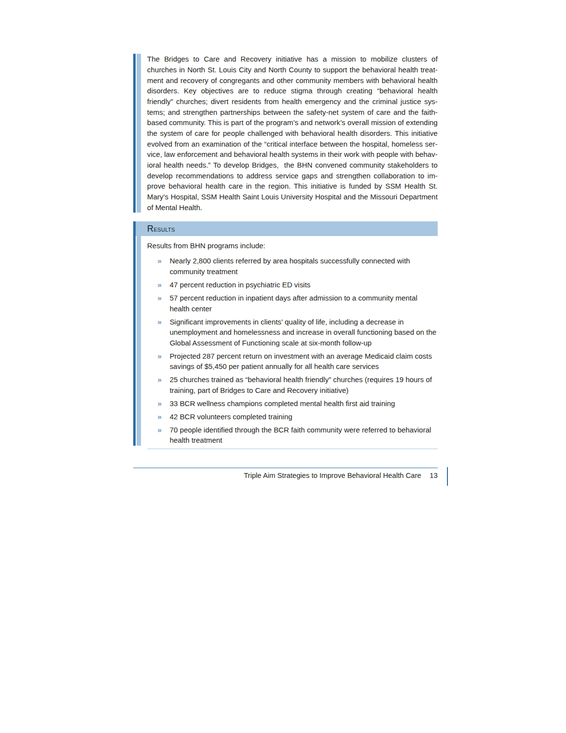The Bridges to Care and Recovery initiative has a mission to mobilize clusters of churches in North St. Louis City and North County to support the behavioral health treatment and recovery of congregants and other community members with behavioral health disorders. Key objectives are to reduce stigma through creating “behavioral health friendly” churches; divert residents from health emergency and the criminal justice systems; and strengthen partnerships between the safety-net system of care and the faith-based community. This is part of the program’s and network’s overall mission of extending the system of care for people challenged with behavioral health disorders. This initiative evolved from an examination of the “critical interface between the hospital, homeless service, law enforcement and behavioral health systems in their work with people with behavioral health needs.” To develop Bridges, the BHN convened community stakeholders to develop recommendations to address service gaps and strengthen collaboration to improve behavioral health care in the region. This initiative is funded by SSM Health St. Mary’s Hospital, SSM Health Saint Louis University Hospital and the Missouri Department of Mental Health.
Results
Results from BHN programs include:
Nearly 2,800 clients referred by area hospitals successfully connected with community treatment
47 percent reduction in psychiatric ED visits
57 percent reduction in inpatient days after admission to a community mental health center
Significant improvements in clients’ quality of life, including a decrease in unemployment and homelessness and increase in overall functioning based on the Global Assessment of Functioning scale at six-month follow-up
Projected 287 percent return on investment with an average Medicaid claim costs savings of $5,450 per patient annually for all health care services
25 churches trained as “behavioral health friendly” churches (requires 19 hours of training, part of Bridges to Care and Recovery initiative)
33 BCR wellness champions completed mental health first aid training
42 BCR volunteers completed training
70 people identified through the BCR faith community were referred to behavioral health treatment
Triple Aim Strategies to Improve Behavioral Health Care13